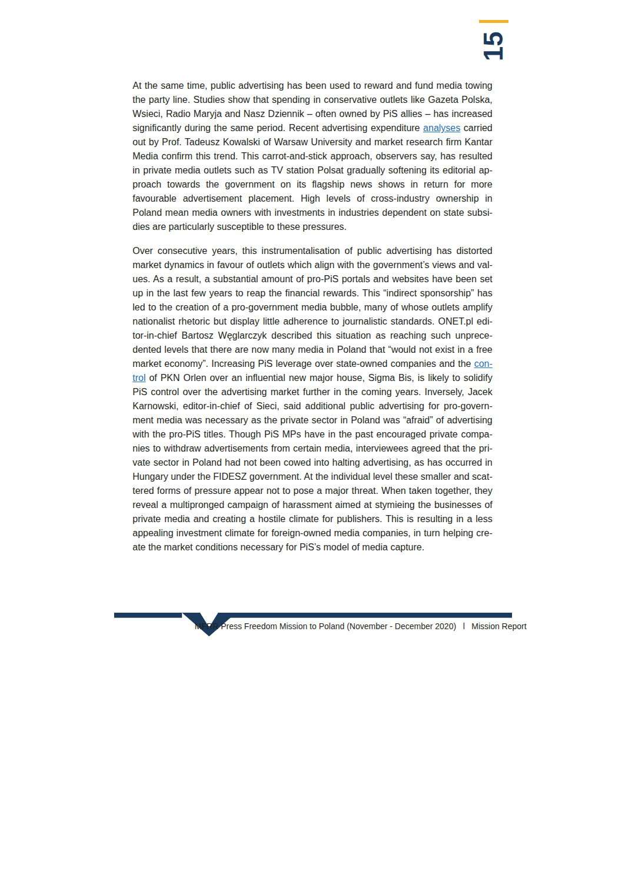15
At the same time, public advertising has been used to reward and fund media towing the party line. Studies show that spending in conservative outlets like Gazeta Polska, Wsieci, Radio Maryja and Nasz Dziennik – often owned by PiS allies – has increased significantly during the same period. Recent advertising expenditure analyses carried out by Prof. Tadeusz Kowalski of Warsaw University and market research firm Kantar Media confirm this trend. This carrot-and-stick approach, observers say, has resulted in private media outlets such as TV station Polsat gradually softening its editorial approach towards the government on its flagship news shows in return for more favourable advertisement placement. High levels of cross-industry ownership in Poland mean media owners with investments in industries dependent on state subsidies are particularly susceptible to these pressures.
Over consecutive years, this instrumentalisation of public advertising has distorted market dynamics in favour of outlets which align with the government’s views and values. As a result, a substantial amount of pro-PiS portals and websites have been set up in the last few years to reap the financial rewards. This “indirect sponsorship” has led to the creation of a pro-government media bubble, many of whose outlets amplify nationalist rhetoric but display little adherence to journalistic standards. ONET.pl editor-in-chief Bartosz Węglarczyk described this situation as reaching such unprecedented levels that there are now many media in Poland that “would not exist in a free market economy”. Increasing PiS leverage over state-owned companies and the control of PKN Orlen over an influential new major house, Sigma Bis, is likely to solidify PiS control over the advertising market further in the coming years. Inversely, Jacek Karnowski, editor-in-chief of Sieci, said additional public advertising for pro-government media was necessary as the private sector in Poland was “afraid” of advertising with the pro-PiS titles. Though PiS MPs have in the past encouraged private companies to withdraw advertisements from certain media, interviewees agreed that the private sector in Poland had not been cowed into halting advertising, as has occurred in Hungary under the FIDESZ government. At the individual level these smaller and scattered forms of pressure appear not to pose a major threat. When taken together, they reveal a multipronged campaign of harassment aimed at stymieing the businesses of private media and creating a hostile climate for publishers. This is resulting in a less appealing investment climate for foreign-owned media companies, in turn helping create the market conditions necessary for PiS’s model of media capture.
MFRR Press Freedom Mission to Poland (November - December 2020)l Mission Report